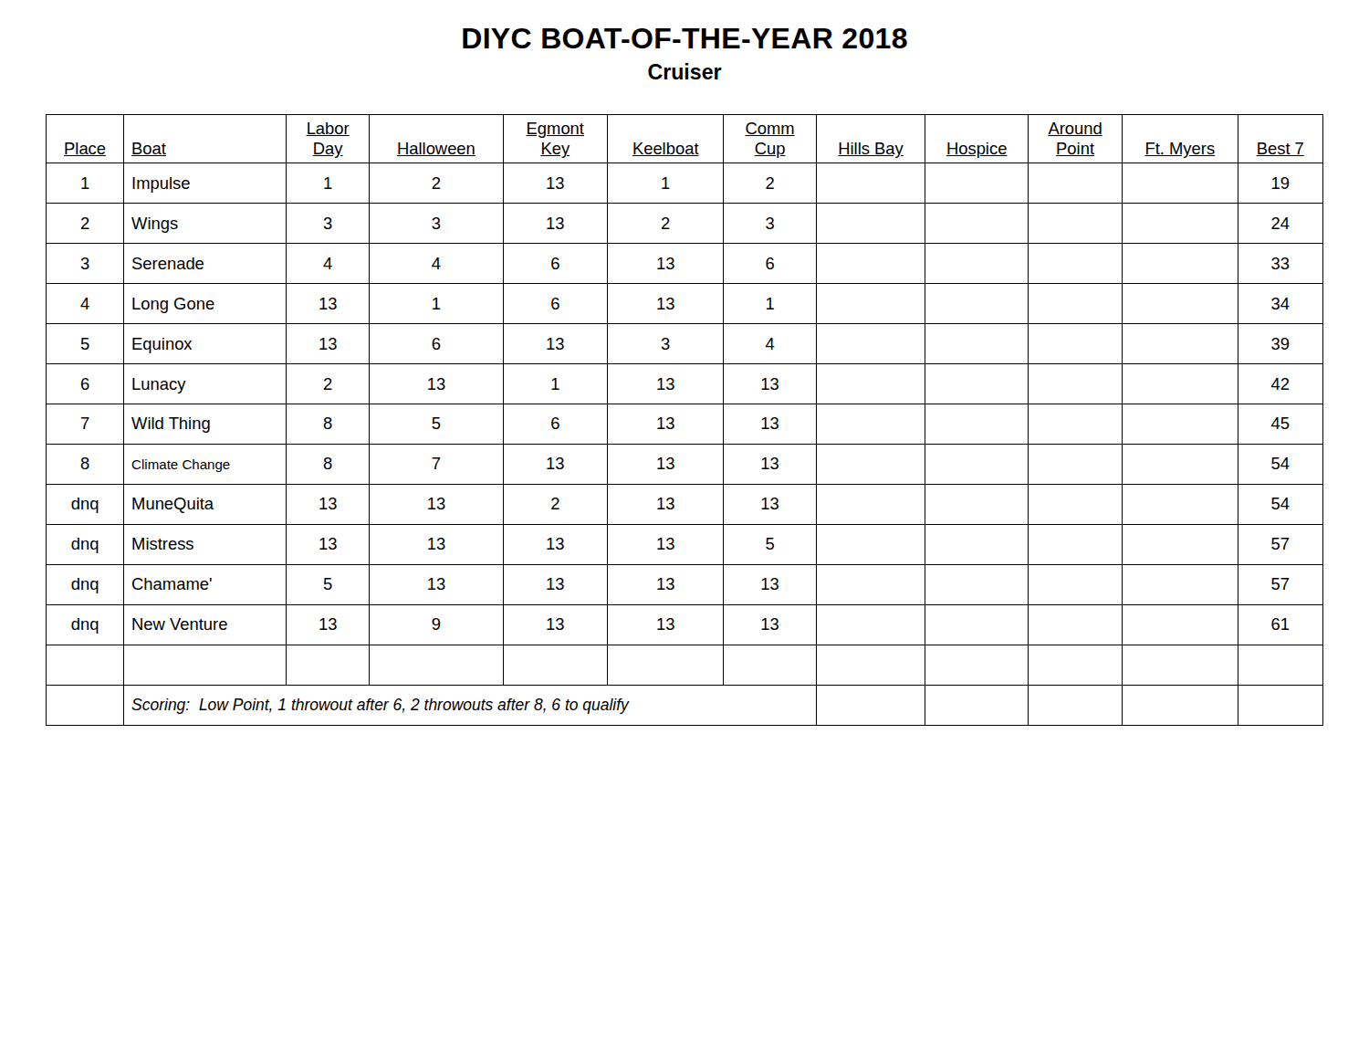DIYC BOAT-OF-THE-YEAR 2018
Cruiser
| Place | Boat | Labor Day | Halloween | Egmont Key | Keelboat | Comm Cup | Hills Bay | Hospice | Around Point | Ft. Myers | Best 7 |
| --- | --- | --- | --- | --- | --- | --- | --- | --- | --- | --- | --- |
| 1 | Impulse | 1 | 2 | 13 | 1 | 2 | | | | | 19 |
| 2 | Wings | 3 | 3 | 13 | 2 | 3 | | | | | 24 |
| 3 | Serenade | 4 | 4 | 6 | 13 | 6 | | | | | 33 |
| 4 | Long Gone | 13 | 1 | 6 | 13 | 1 | | | | | 34 |
| 5 | Equinox | 13 | 6 | 13 | 3 | 4 | | | | | 39 |
| 6 | Lunacy | 2 | 13 | 1 | 13 | 13 | | | | | 42 |
| 7 | Wild Thing | 8 | 5 | 6 | 13 | 13 | | | | | 45 |
| 8 | Climate Change | 8 | 7 | 13 | 13 | 13 | | | | | 54 |
| dnq | MuneQuita | 13 | 13 | 2 | 13 | 13 | | | | | 54 |
| dnq | Mistress | 13 | 13 | 13 | 13 | 5 | | | | | 57 |
| dnq | Chamame' | 5 | 13 | 13 | 13 | 13 | | | | | 57 |
| dnq | New Venture | 13 | 9 | 13 | 13 | 13 | | | | | 61 |
| | Scoring: Low Point, 1 throwout after 6, 2 throwouts after 8, 6 to qualify | | | | | |